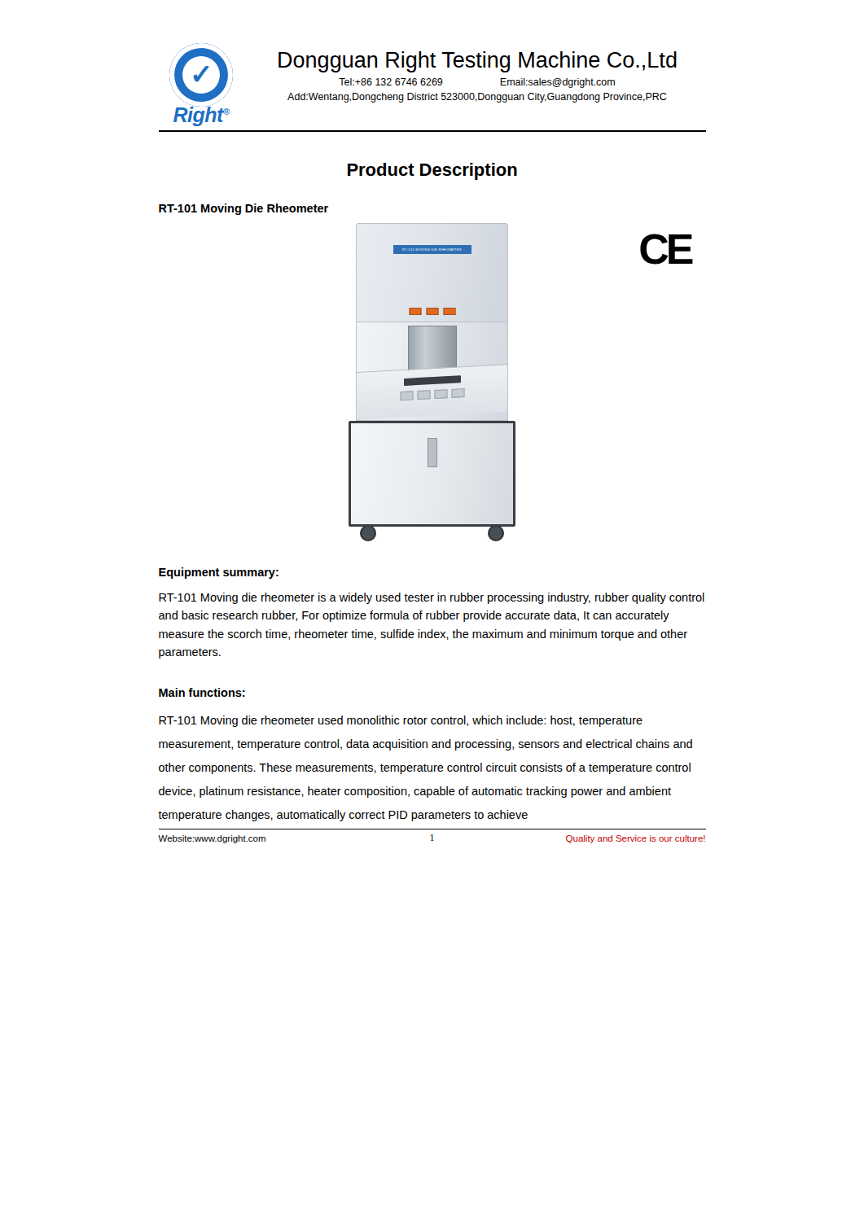Right®
Dongguan Right Testing Machine Co.,Ltd
Tel:+86 132 6746 6269 Email:sales@dgright.com
Add:Wentang,Dongcheng District 523000,Dongguan City,Guangdong Province,PRC
Product Description
RT-101 Moving Die Rheometer
RT-101 MOVING DIE RHEOMETER
CE
Equipment summary:
RT-101 Moving die rheometer is a widely used tester in rubber processing industry, rubber quality control and basic research rubber, For optimize formula of rubber provide accurate data, It can accurately measure the scorch time, rheometer time, sulfide index, the maximum and minimum torque and other parameters.
Main functions:
RT-101 Moving die rheometer used monolithic rotor control, which include: host, temperature measurement, temperature control, data acquisition and processing, sensors and electrical chains and other components. These measurements, temperature control circuit consists of a temperature control device, platinum resistance, heater composition, capable of automatic tracking power and ambient temperature changes, automatically correct PID parameters to achieve
Website:www.dgright.com
1
Quality and Service is our culture!